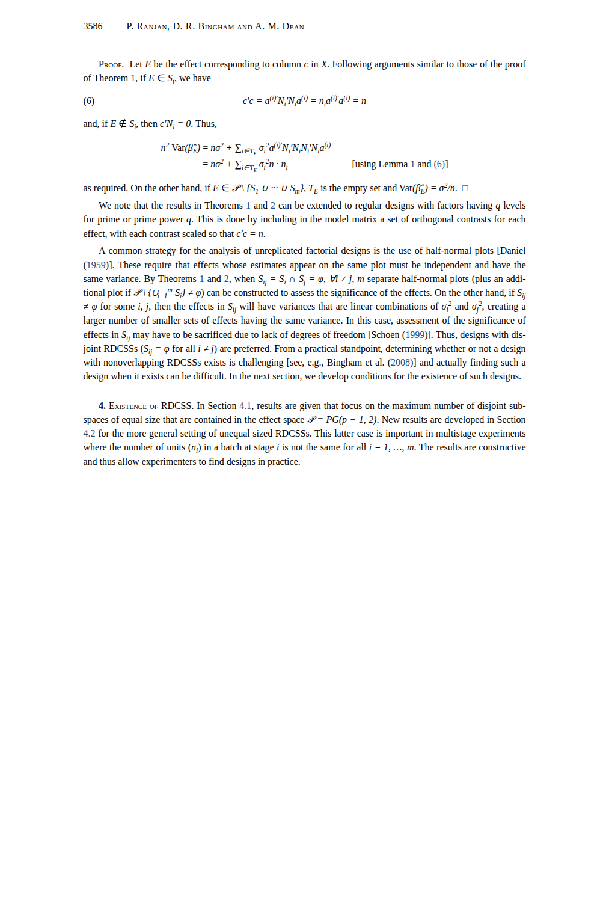3586 P. Ranjan, D. R. Bingham and A. M. Dean
Proof. Let E be the effect corresponding to column c in X. Following arguments similar to those of the proof of Theorem 1, if E ∈ Si, we have
(6) c′c = a(i)′Ni′Nia(i) = nia(i)′a(i) = n
and, if E ∉ Si, then c′Ni = 0. Thus,
n2 Var(β̂E) = nσ2 + ∑i∈TE σi2a(i)′Ni′NiNi′Nia(i)
= nσ2 + ∑i∈TE σi2n · ni [using Lemma 1 and (6)]
as required. On the other hand, if E ∈ 𝒫 \ {S1 ∪ ··· ∪ Sm}, TE is the empty set and Var(β̂E) = σ2/n. □
We note that the results in Theorems 1 and 2 can be extended to regular designs with factors having q levels for prime or prime power q. This is done by including in the model matrix a set of orthogonal contrasts for each effect, with each contrast scaled so that c′c = n.
A common strategy for the analysis of unreplicated factorial designs is the use of half-normal plots [Daniel (1959)]. These require that effects whose estimates appear on the same plot must be independent and have the same variance. By Theorems 1 and 2, when Sij = Si ∩ Sj = φ, ∀i ≠ j, m separate half-normal plots (plus an additional plot if 𝒫 \ {∪i=1m Si} ≠ φ) can be constructed to assess the significance of the effects. On the other hand, if Sij ≠ φ for some i, j, then the effects in Sij will have variances that are linear combinations of σi2 and σj2, creating a larger number of smaller sets of effects having the same variance. In this case, assessment of the significance of effects in Sij may have to be sacrificed due to lack of degrees of freedom [Schoen (1999)]. Thus, designs with disjoint RDCSSs (Sij = φ for all i ≠ j) are preferred. From a practical standpoint, determining whether or not a design with nonoverlapping RDCSSs exists is challenging [see, e.g., Bingham et al. (2008)] and actually finding such a design when it exists can be difficult. In the next section, we develop conditions for the existence of such designs.
4. Existence of RDCSS. In Section 4.1, results are given that focus on the maximum number of disjoint subspaces of equal size that are contained in the effect space 𝒫 = PG(p − 1, 2). New results are developed in Section 4.2 for the more general setting of unequal sized RDCSSs. This latter case is important in multistage experiments where the number of units (ni) in a batch at stage i is not the same for all i = 1, …, m. The results are constructive and thus allow experimenters to find designs in practice.